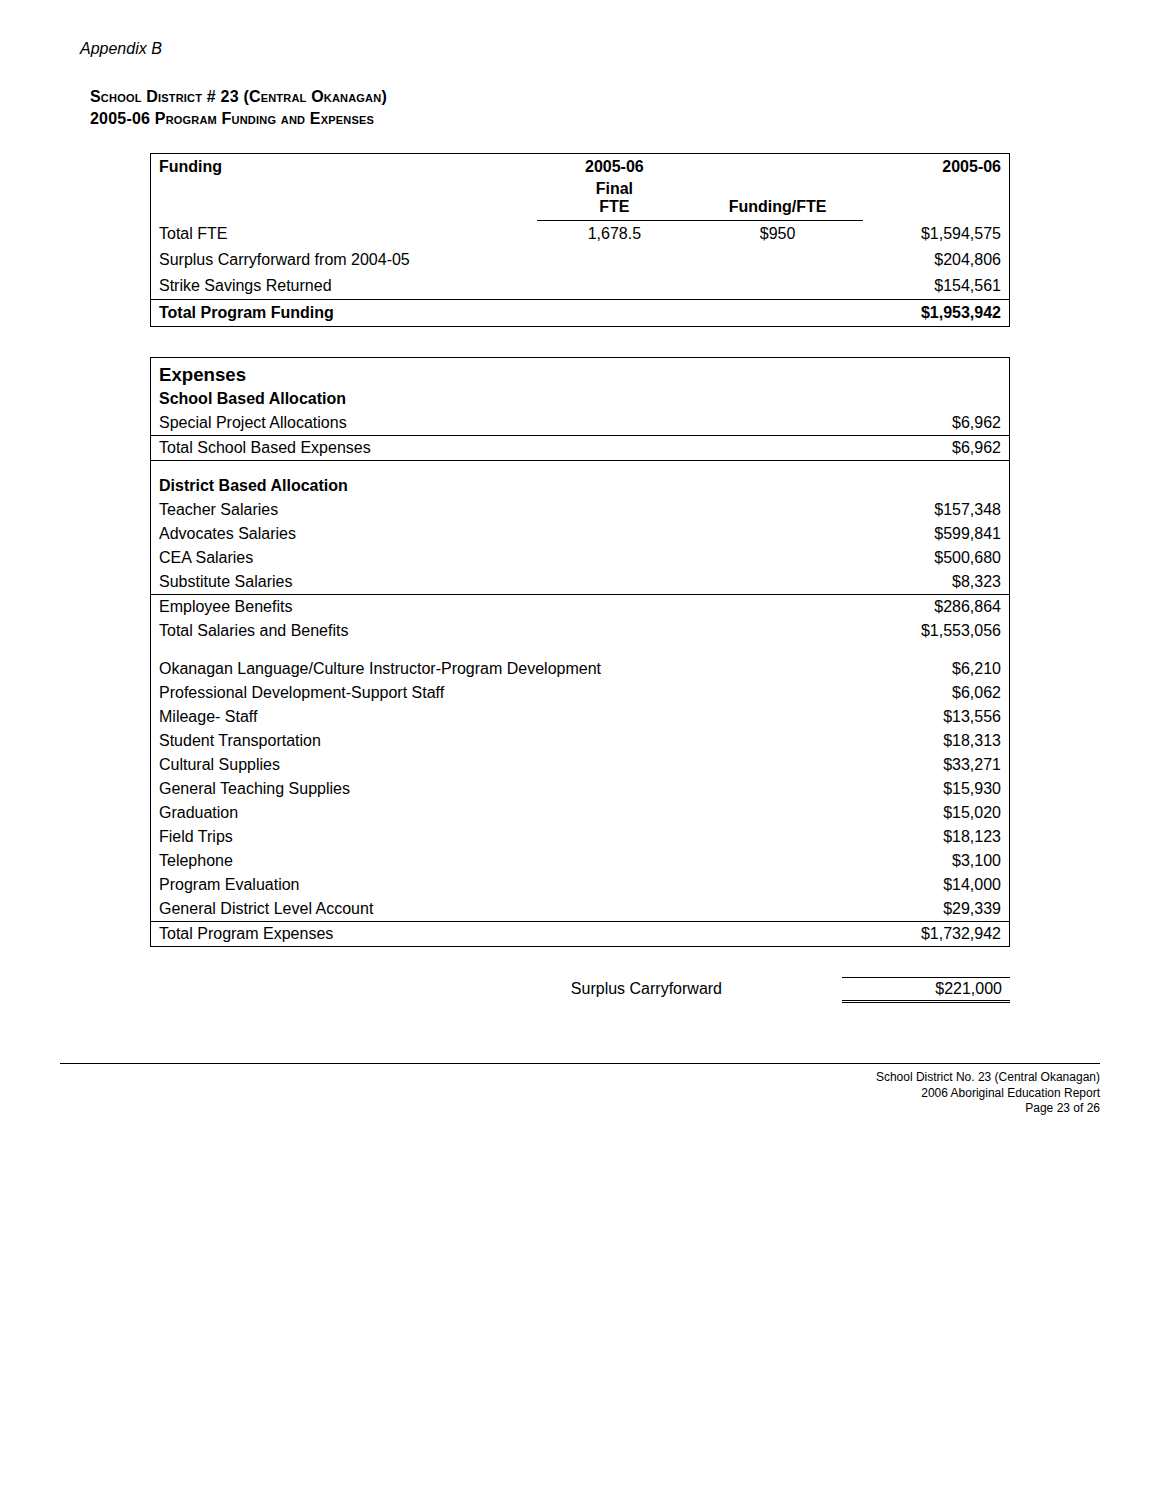Appendix B
School District # 23 (Central Okanagan)
2005-06 Program Funding and Expenses
| Funding | 2005-06 | | 2005-06 |
| --- | --- | --- | --- |
| | Final FTE | Funding/FTE | |
| Total FTE | 1,678.5 | $950 | $1,594,575 |
| Surplus Carryforward from 2004-05 | | | $204,806 |
| Strike Savings Returned | | | $154,561 |
| Total Program Funding | | | $1,953,942 |
| Expenses | |
| School Based Allocation | |
| Special Project Allocations | $6,962 |
| Total School Based Expenses | $6,962 |
| District Based Allocation | |
| Teacher Salaries | $157,348 |
| Advocates Salaries | $599,841 |
| CEA Salaries | $500,680 |
| Substitute Salaries | $8,323 |
| Employee Benefits | $286,864 |
| Total Salaries and Benefits | $1,553,056 |
| Okanagan Language/Culture Instructor-Program Development | $6,210 |
| Professional Development-Support Staff | $6,062 |
| Mileage- Staff | $13,556 |
| Student Transportation | $18,313 |
| Cultural Supplies | $33,271 |
| General Teaching Supplies | $15,930 |
| Graduation | $15,020 |
| Field Trips | $18,123 |
| Telephone | $3,100 |
| Program Evaluation | $14,000 |
| General District Level Account | $29,339 |
| Total Program Expenses | $1,732,942 |
Surplus Carryforward
$221,000
School District No. 23 (Central Okanagan)
2006 Aboriginal Education Report
Page 23 of 26